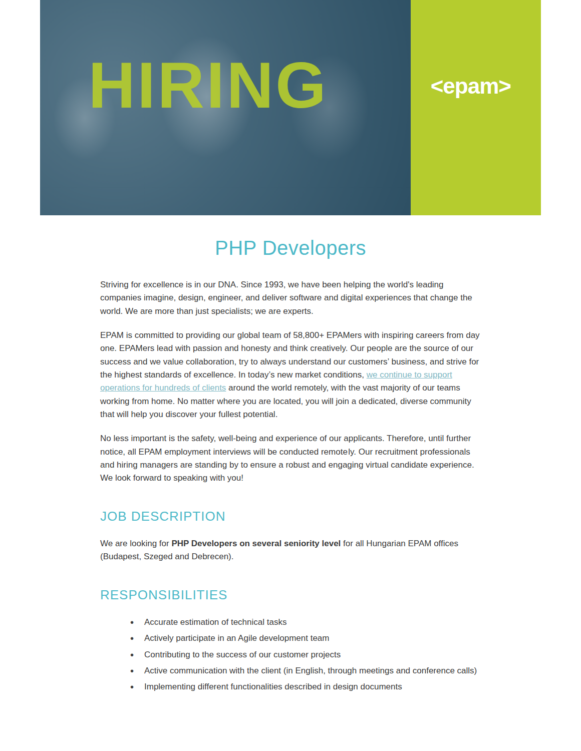HIRING
<epam>
PHP Developers
Striving for excellence is in our DNA. Since 1993, we have been helping the world's leading companies imagine, design, engineer, and deliver software and digital experiences that change the world. We are more than just specialists; we are experts.
EPAM is committed to providing our global team of 58,800+ EPAMers with inspiring careers from day one. EPAMers lead with passion and honesty and think creatively. Our people are the source of our success and we value collaboration, try to always understand our customers’ business, and strive for the highest standards of excellence. In today’s new market conditions, we continue to support operations for hundreds of clients around the world remotely, with the vast majority of our teams working from home. No matter where you are located, you will join a dedicated, diverse community that will help you discover your fullest potential.
No less important is the safety, well-being and experience of our applicants. Therefore, until further notice, all EPAM employment interviews will be conducted remote ly. Our recruitment professionals and hiring managers are standing by to ensure a robust and engaging virtual candidate experience. We look forward to speaking with you!
JOB DESCRIPTION
We are looking for PHP Developers on several seniority level for all Hungarian EPAM offices (Budapest, Szeged and Debrecen).
RESPONSIBILITIES
Accurate estimation of technical tasks
Actively participate in an Agile development team
Contributing to the success of our customer projects
Active communication with the client (in English, through meetings and conference calls)
Implementing different functionalities described in design documents